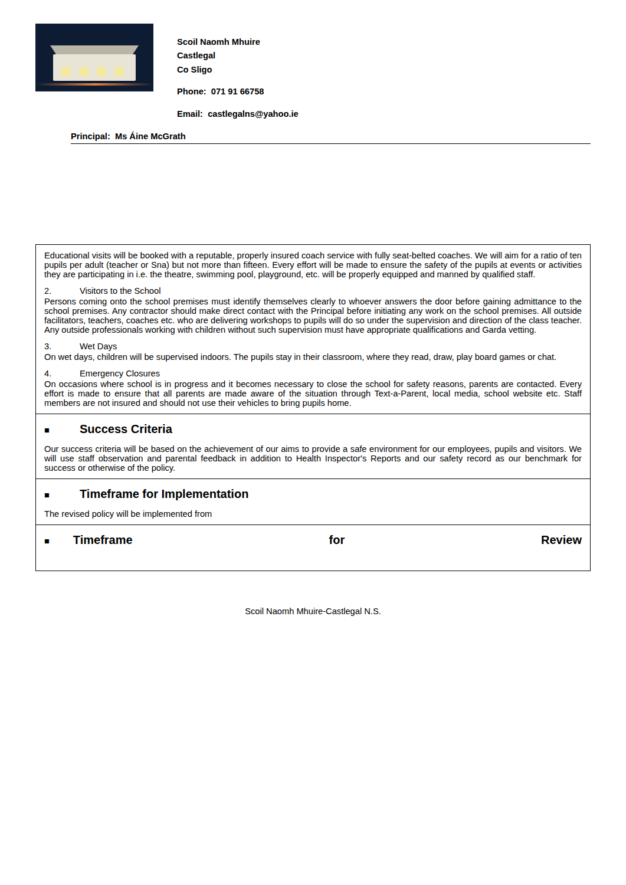Scoil Naomh Mhuire
Castlegal
Co Sligo
Phone: 071 91 66758
Email: castlegalns@yahoo.ie
Principal: Ms Áine McGrath
Educational visits will be booked with a reputable, properly insured coach service with fully seat-belted coaches. We will aim for a ratio of ten pupils per adult (teacher or Sna) but not more than fifteen. Every effort will be made to ensure the safety of the pupils at events or activities they are participating in i.e. the theatre, swimming pool, playground, etc. will be properly equipped and manned by qualified staff.
2. Visitors to the School
Persons coming onto the school premises must identify themselves clearly to whoever answers the door before gaining admittance to the school premises. Any contractor should make direct contact with the Principal before initiating any work on the school premises. All outside facilitators, teachers, coaches etc. who are delivering workshops to pupils will do so under the supervision and direction of the class teacher. Any outside professionals working with children without such supervision must have appropriate qualifications and Garda vetting.
3. Wet Days
On wet days, children will be supervised indoors. The pupils stay in their classroom, where they read, draw, play board games or chat.
4. Emergency Closures
On occasions where school is in progress and it becomes necessary to close the school for safety reasons, parents are contacted. Every effort is made to ensure that all parents are made aware of the situation through Text-a-Parent, local media, school website etc. Staff members are not insured and should not use their vehicles to bring pupils home.
■Success Criteria
Our success criteria will be based on the achievement of our aims to provide a safe environment for our employees, pupils and visitors. We will use staff observation and parental feedback in addition to Health Inspector's Reports and our safety record as our benchmark for success or otherwise of the policy.
■Timeframe for Implementation
The revised policy will be implemented from
■Timeframe for Review
Scoil Naomh Mhuire-Castlegal N.S.